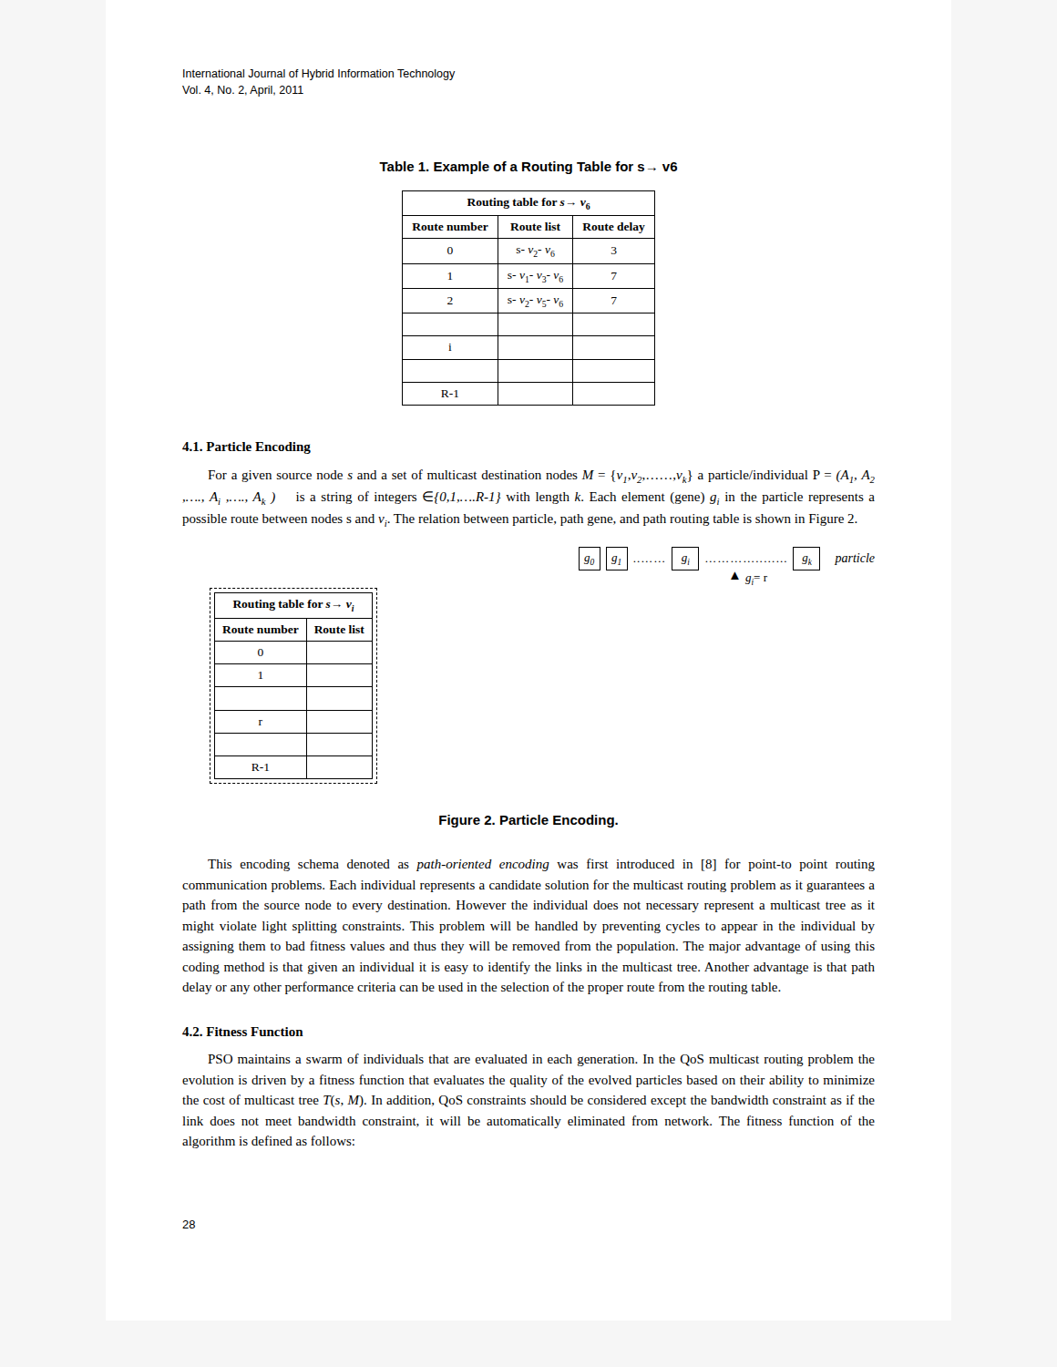International Journal of Hybrid Information Technology
Vol. 4, No. 2, April, 2011
Table 1. Example of a Routing Table for s→ v6
| Routing table for s → v 6 |
| Route number | Route list | Route delay |
| 0 | s- v 2 - v 6 | 3 |
| 1 | s- v 1 - v 3 - v 6 | 7 |
| 2 | s- v 2 - v 5 - v 6 | 7 |
| i | | |
| R-1 | | |
4.1. Particle Encoding
For a given source node s and a set of multicast destination nodes M = {v1,v2,……,vk} a particle/individual P = (A1, A2 ,…., Ai ,…., Ak ) is a string of integers ∈{0,1,….R-1} with length k. Each element (gene) gi in the particle represents a possible route between nodes s and vi. The relation between particle, path gene, and path routing table is shown in Figure 2.
g0 g1 ..…… gi …………..…... gk particle
▲gi = r
| Routing table for s → v i |
| Route number | Route list |
| 0 | |
| 1 | |
| r | |
| R-1 | |
Figure 2. Particle Encoding.
This encoding schema denoted as path-oriented encoding was first introduced in [8] for point-to point routing communication problems. Each individual represents a candidate solution for the multicast routing problem as it guarantees a path from the source node to every destination. However the individual does not necessary represent a multicast tree as it might violate light splitting constraints. This problem will be handled by preventing cycles to appear in the individual by assigning them to bad fitness values and thus they will be removed from the population. The major advantage of using this coding method is that given an individual it is easy to identify the links in the multicast tree. Another advantage is that path delay or any other performance criteria can be used in the selection of the proper route from the routing table.
4.2. Fitness Function
PSO maintains a swarm of individuals that are evaluated in each generation. In the QoS multicast routing problem the evolution is driven by a fitness function that evaluates the quality of the evolved particles based on their ability to minimize the cost of multicast tree T(s, M). In addition, QoS constraints should be considered except the bandwidth constraint as if the link does not meet bandwidth constraint, it will be automatically eliminated from network. The fitness function of the algorithm is defined as follows:
28